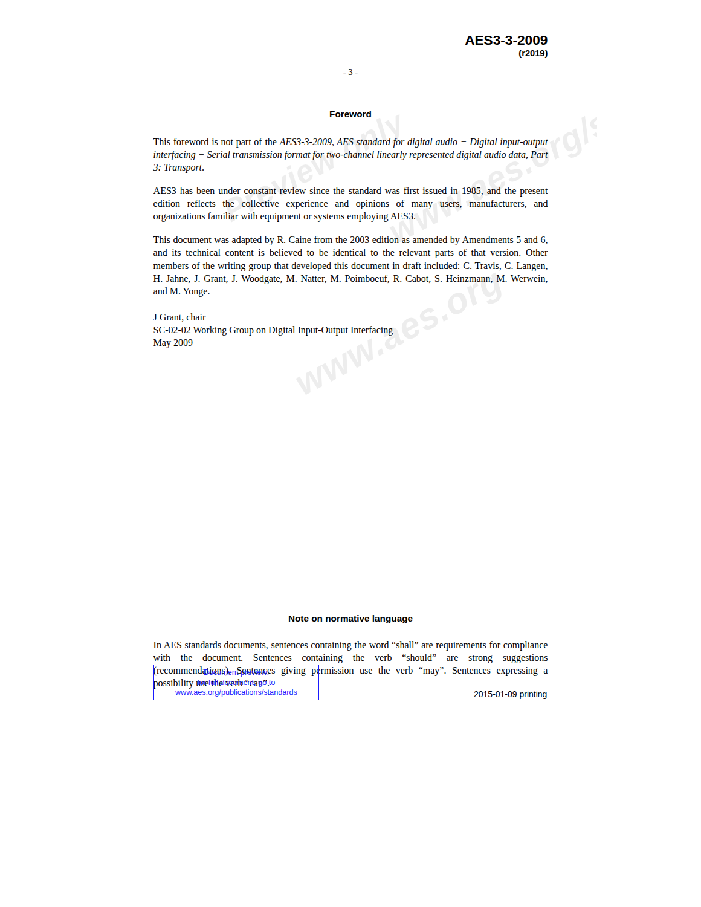Preview only
www.aes.org/standards
www.aes.org
AES3-3-2009
(r2019)
- 3 -
Foreword
This foreword is not part of the AES3-3-2009, AES standard for digital audio − Digital input-output interfacing − Serial transmission format for two-channel linearly represented digital audio data, Part 3: Transport.
AES3 has been under constant review since the standard was first issued in 1985, and the present edition reflects the collective experience and opinions of many users, manufacturers, and organizations familiar with equipment or systems employing AES3.
This document was adapted by R. Caine from the 2003 edition as amended by Amendments 5 and 6, and its technical content is believed to be identical to the relevant parts of that version. Other members of the writing group that developed this document in draft included: C. Travis, C. Langen, H. Jahne, J. Grant, J. Woodgate, M. Natter, M. Poimboeuf, R. Cabot, S. Heinzmann, M. Werwein, and M. Yonge.
J Grant, chair
SC-02-02 Working Group on Digital Input-Output Interfacing
May 2009
Note on normative language
In AES standards documents, sentences containing the word “shall” are requirements for compliance with the document. Sentences containing the verb “should” are strong suggestions (recommendations). Sentences giving permission use the verb “may”. Sentences expressing a possibility use the verb “can”.
| Document preview: for full document, go to www.aes.org/publications/standards | | 2015-01-09 printing |